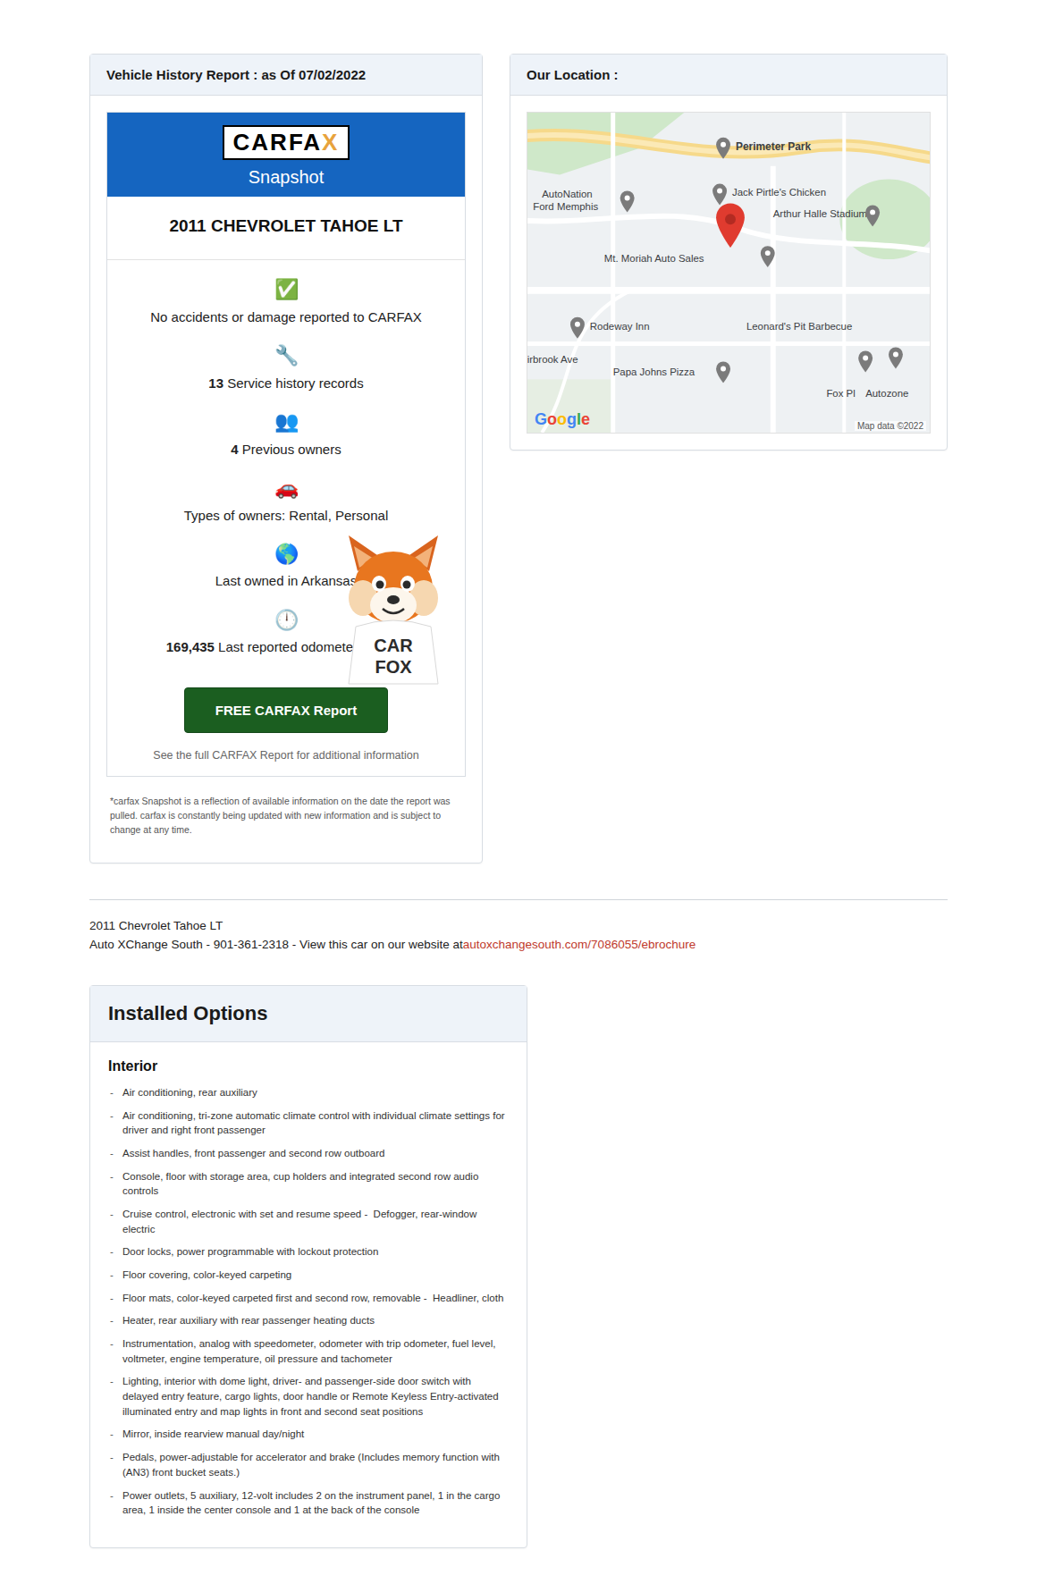Vehicle History Report : as Of 07/02/2022
CARFAX
Snapshot
2011 CHEVROLET TAHOE LT
✅ No accidents or damage reported to CARFAX
🔧 13 Service history records
👥 4 Previous owners
🚗 Types of owners: Rental, Personal
🌎 Last owned in Arkansas
🕛 169,435 Last reported odometer reading
CAR FOX
FREE CARFAX Report
See the full CARFAX Report for additional information
*carfax Snapshot is a reflection of available information on the date the report was pulled. carfax is constantly being updated with new information and is subject to change at any time.
Our Location :
Perimeter Park Jack Pirtle's Chicken AutoNation Ford Memphis Arthur Halle Stadium Mt. Moriah Auto Sales Rodeway Inn Leonard's Pit Barbecue Fairbrook Ave Papa Johns Pizza Fox Pl Autozone
Google
Map data ©2022
2011 Chevrolet Tahoe LT
Auto XChange South - 901-361-2318 - View this car on our website atautoxchangesouth.com/7086055/ebrochure
Installed Options
Interior
Air conditioning, rear auxiliary
Air conditioning, tri-zone automatic climate control with individual climate settings for driver and right front passenger
Assist handles, front passenger and second row outboard
Console, floor with storage area, cup holders and integrated second row audio controls
Cruise control, electronic with set and resume speed - Defogger, rear-window electric
Door locks, power programmable with lockout protection
Floor covering, color-keyed carpeting
Floor mats, color-keyed carpeted first and second row, removable - Headliner, cloth
Heater, rear auxiliary with rear passenger heating ducts
Instrumentation, analog with speedometer, odometer with trip odometer, fuel level, voltmeter, engine temperature, oil pressure and tachometer
Lighting, interior with dome light, driver- and passenger-side door switch with delayed entry feature, cargo lights, door handle or Remote Keyless Entry-activated illuminated entry and map lights in front and second seat positions
Mirror, inside rearview manual day/night
Pedals, power-adjustable for accelerator and brake (Includes memory function with (AN3) front bucket seats.)
Power outlets, 5 auxiliary, 12-volt includes 2 on the instrument panel, 1 in the cargo area, 1 inside the center console and 1 at the back of the console